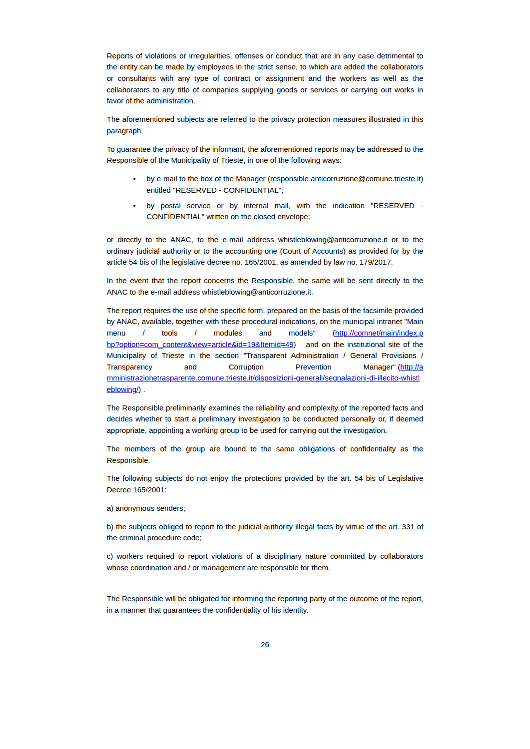Reports of violations or irregularities, offenses or conduct that are in any case detrimental to the entity can be made by employees in the strict sense, to which are added the collaborators or consultants with any type of contract or assignment and the workers as well as the collaborators to any title of companies supplying goods or services or carrying out works in favor of the administration.
The aforementioned subjects are referred to the privacy protection measures illustrated in this paragraph.
To guarantee the privacy of the informant, the aforementioned reports may be addressed to the Responsible of the Municipality of Trieste, in one of the following ways:
by e-mail to the box of the Manager (responsible.anticorruzione@comune.trieste.it) entitled "RESERVED - CONFIDENTIAL";
by postal service or by internal mail, with the indication "RESERVED - CONFIDENTIAL" written on the closed envelope;
or directly to the ANAC, to the e-mail address whistleblowing@anticorruzione.it or to the ordinary judicial authority or to the accounting one (Court of Accounts) as provided for by the article 54 bis of the legislative decree no. 165/2001, as amended by law no. 179/2017.
In the event that the report concerns the Responsible, the same will be sent directly to the ANAC to the e-mail address whistleblowing@anticorruzione.it.
The report requires the use of the specific form, prepared on the basis of the facsimile provided by ANAC, available, together with these procedural indications, on the municipal intranet "Main menu / tools / modules and models" (http://comnet/main/index.php?option=com_content&view=article&id=19&Itemid=49) and on the institutional site of the Municipality of Trieste in the section "Transparent Administration / General Provisions / Transparency and Corruption Prevention Manager" (http://amministrazionetrasparente.comune.trieste.it/disposizioni-generali/segnalazioni-di-illecito-whistleblowing/) .
The Responsible preliminarily examines the reliability and complexity of the reported facts and decides whether to start a preliminary investigation to be conducted personally or, if deemed appropriate, appointing a working group to be used for carrying out the investigation.
The members of the group are bound to the same obligations of confidentiality as the Responsible.
The following subjects do not enjoy the protections provided by the art. 54 bis of Legislative Decree 165/2001:
a) anonymous senders;
b) the subjects obliged to report to the judicial authority illegal facts by virtue of the art. 331 of the criminal procedure code;
c) workers required to report violations of a disciplinary nature committed by collaborators whose coordination and / or management are responsible for them.
The Responsible will be obligated for informing the reporting party of the outcome of the report, in a manner that guarantees the confidentiality of his identity.
26